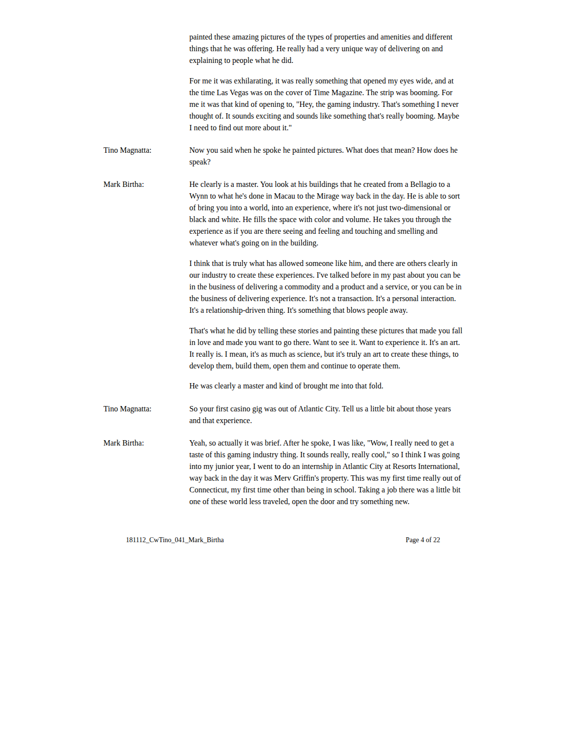painted these amazing pictures of the types of properties and amenities and different things that he was offering. He really had a very unique way of delivering on and explaining to people what he did.
For me it was exhilarating, it was really something that opened my eyes wide, and at the time Las Vegas was on the cover of Time Magazine. The strip was booming. For me it was that kind of opening to, "Hey, the gaming industry. That's something I never thought of. It sounds exciting and sounds like something that's really booming. Maybe I need to find out more about it."
Tino Magnatta:
Now you said when he spoke he painted pictures. What does that mean? How does he speak?
Mark Birtha:
He clearly is a master. You look at his buildings that he created from a Bellagio to a Wynn to what he's done in Macau to the Mirage way back in the day. He is able to sort of bring you into a world, into an experience, where it's not just two-dimensional or black and white. He fills the space with color and volume. He takes you through the experience as if you are there seeing and feeling and touching and smelling and whatever what's going on in the building.
I think that is truly what has allowed someone like him, and there are others clearly in our industry to create these experiences. I've talked before in my past about you can be in the business of delivering a commodity and a product and a service, or you can be in the business of delivering experience. It's not a transaction. It's a personal interaction. It's a relationship-driven thing. It's something that blows people away.
That's what he did by telling these stories and painting these pictures that made you fall in love and made you want to go there. Want to see it. Want to experience it. It's an art. It really is. I mean, it's as much as science, but it's truly an art to create these things, to develop them, build them, open them and continue to operate them.
He was clearly a master and kind of brought me into that fold.
Tino Magnatta:
So your first casino gig was out of Atlantic City. Tell us a little bit about those years and that experience.
Mark Birtha:
Yeah, so actually it was brief. After he spoke, I was like, "Wow, I really need to get a taste of this gaming industry thing. It sounds really, really cool," so I think I was going into my junior year, I went to do an internship in Atlantic City at Resorts International, way back in the day it was Merv Griffin's property. This was my first time really out of Connecticut, my first time other than being in school. Taking a job there was a little bit one of these world less traveled, open the door and try something new.
181112_CwTino_041_Mark_Birtha Page 4 of 22